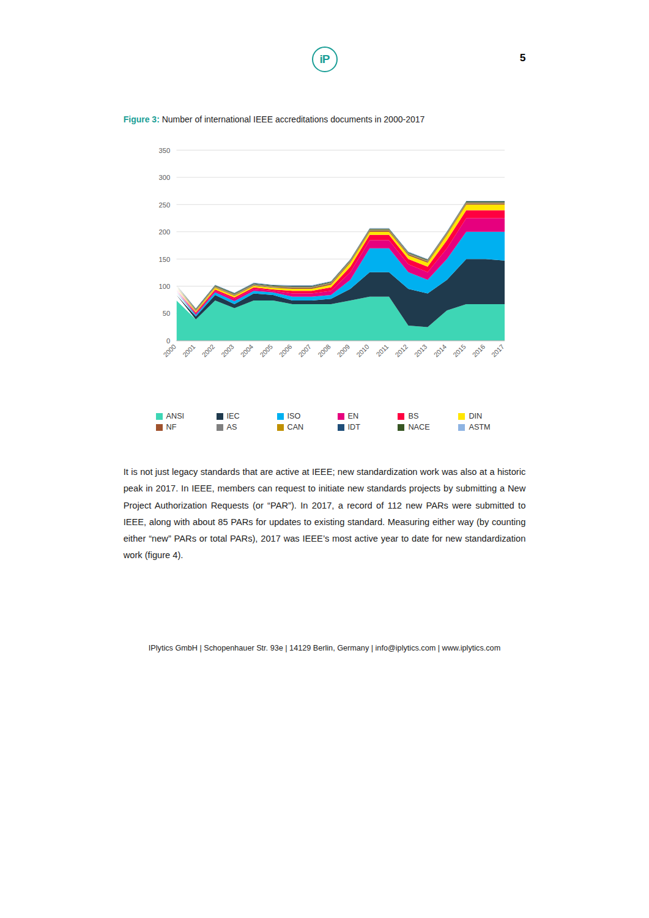iP
5
Figure 3: Number of international IEEE accreditations documents in 2000-2017
350 300 250 200 150 100 50 0 2000 2001 2002 2003 2004 2005 2006 2007 2008 2009 2010 2011 2012 2013 2014 2015 2016 2017
ANSI
IEC
ISO
EN
BS
DIN
NF
AS
CAN
IDT
NACE
ASTM
It is not just legacy standards that are active at IEEE; new standardization work was also at a historic peak in 2017. In IEEE, members can request to initiate new standards projects by submitting a New Project Authorization Requests (or “PAR”). In 2017, a record of 112 new PARs were submitted to IEEE, along with about 85 PARs for updates to existing standard. Measuring either way (by counting either “new” PARs or total PARs), 2017 was IEEE’s most active year to date for new standardization work (figure 4).
IPlytics GmbH | Schopenhauer Str. 93e | 14129 Berlin, Germany | info@iplytics.com | www.iplytics.com